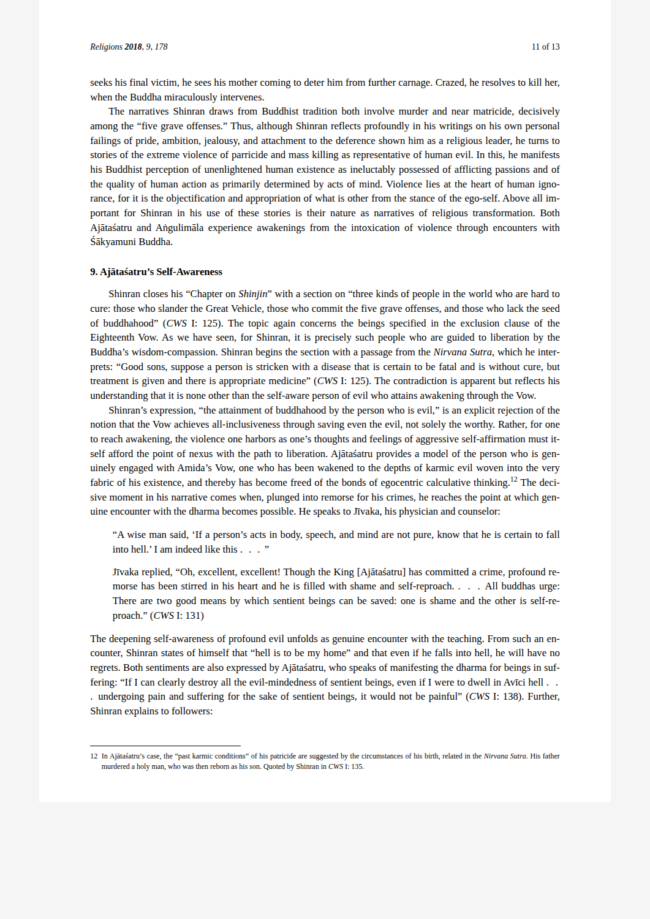Religions 2018, 9, 178 11 of 13
seeks his final victim, he sees his mother coming to deter him from further carnage. Crazed, he resolves to kill her, when the Buddha miraculously intervenes.
The narratives Shinran draws from Buddhist tradition both involve murder and near matricide, decisively among the “five grave offenses.” Thus, although Shinran reflects profoundly in his writings on his own personal failings of pride, ambition, jealousy, and attachment to the deference shown him as a religious leader, he turns to stories of the extreme violence of parricide and mass killing as representative of human evil. In this, he manifests his Buddhist perception of unenlightened human existence as ineluctably possessed of afflicting passions and of the quality of human action as primarily determined by acts of mind. Violence lies at the heart of human ignorance, for it is the objectification and appropriation of what is other from the stance of the ego-self. Above all important for Shinran in his use of these stories is their nature as narratives of religious transformation. Both Ajātaśatru and Aṅgulimāla experience awakenings from the intoxication of violence through encounters with Śākyamuni Buddha.
9. Ajātaśatru’s Self-Awareness
Shinran closes his “Chapter on Shinjin” with a section on “three kinds of people in the world who are hard to cure: those who slander the Great Vehicle, those who commit the five grave offenses, and those who lack the seed of buddhahood” (CWS I: 125). The topic again concerns the beings specified in the exclusion clause of the Eighteenth Vow. As we have seen, for Shinran, it is precisely such people who are guided to liberation by the Buddha’s wisdom-compassion. Shinran begins the section with a passage from the Nirvana Sutra, which he interprets: “Good sons, suppose a person is stricken with a disease that is certain to be fatal and is without cure, but treatment is given and there is appropriate medicine” (CWS I: 125). The contradiction is apparent but reflects his understanding that it is none other than the self-aware person of evil who attains awakening through the Vow.
Shinran’s expression, “the attainment of buddhahood by the person who is evil,” is an explicit rejection of the notion that the Vow achieves all-inclusiveness through saving even the evil, not solely the worthy. Rather, for one to reach awakening, the violence one harbors as one’s thoughts and feelings of aggressive self-affirmation must itself afford the point of nexus with the path to liberation. Ajātaśatru provides a model of the person who is genuinely engaged with Amida’s Vow, one who has been wakened to the depths of karmic evil woven into the very fabric of his existence, and thereby has become freed of the bonds of egocentric calculative thinking.12 The decisive moment in his narrative comes when, plunged into remorse for his crimes, he reaches the point at which genuine encounter with the dharma becomes possible. He speaks to Jīvaka, his physician and counselor:
“A wise man said, ‘If a person’s acts in body, speech, and mind are not pure, know that he is certain to fall into hell.’ I am indeed like this . . . ”
Jīvaka replied, “Oh, excellent, excellent! Though the King [Ajātaśatru] has committed a crime, profound remorse has been stirred in his heart and he is filled with shame and self-reproach. . . . All buddhas urge: There are two good means by which sentient beings can be saved: one is shame and the other is self-reproach.” (CWS I: 131)
The deepening self-awareness of profound evil unfolds as genuine encounter with the teaching. From such an encounter, Shinran states of himself that “hell is to be my home” and that even if he falls into hell, he will have no regrets. Both sentiments are also expressed by Ajātaśatru, who speaks of manifesting the dharma for beings in suffering: “If I can clearly destroy all the evil-mindedness of sentient beings, even if I were to dwell in Avīci hell . . . undergoing pain and suffering for the sake of sentient beings, it would not be painful” (CWS I: 138). Further, Shinran explains to followers:
12 In Ajātaśatru’s case, the “past karmic conditions” of his patricide are suggested by the circumstances of his birth, related in the Nirvana Sutra. His father murdered a holy man, who was then reborn as his son. Quoted by Shinran in CWS I: 135.